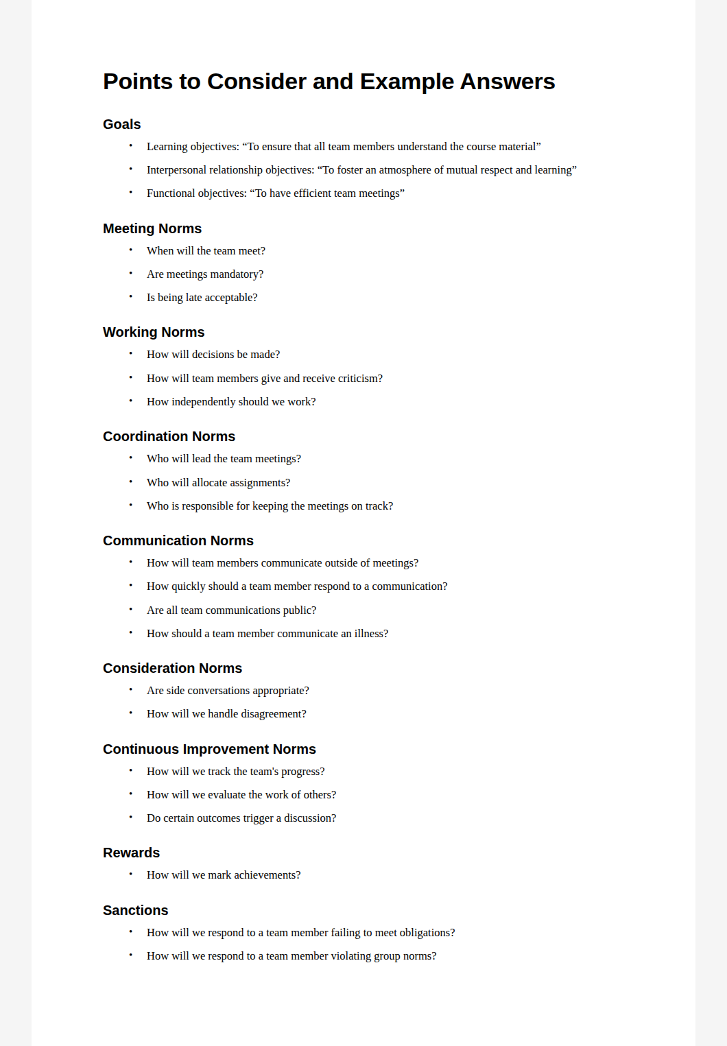Points to Consider and Example Answers
Goals
Learning objectives: “To ensure that all team members understand the course material”
Interpersonal relationship objectives: “To foster an atmosphere of mutual respect and learning”
Functional objectives: “To have efficient team meetings”
Meeting Norms
When will the team meet?
Are meetings mandatory?
Is being late acceptable?
Working Norms
How will decisions be made?
How will team members give and receive criticism?
How independently should we work?
Coordination Norms
Who will lead the team meetings?
Who will allocate assignments?
Who is responsible for keeping the meetings on track?
Communication Norms
How will team members communicate outside of meetings?
How quickly should a team member respond to a communication?
Are all team communications public?
How should a team member communicate an illness?
Consideration Norms
Are side conversations appropriate?
How will we handle disagreement?
Continuous Improvement Norms
How will we track the team's progress?
How will we evaluate the work of others?
Do certain outcomes trigger a discussion?
Rewards
How will we mark achievements?
Sanctions
How will we respond to a team member failing to meet obligations?
How will we respond to a team member violating group norms?